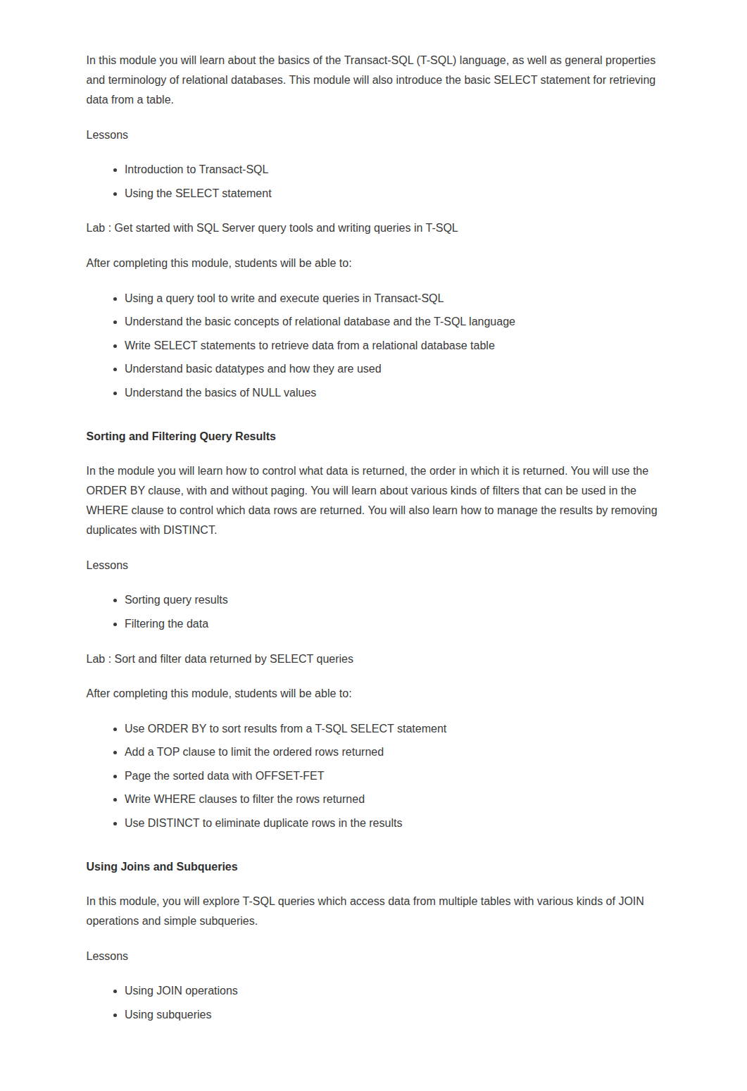In this module you will learn about the basics of the Transact-SQL (T-SQL) language, as well as general properties and terminology of relational databases. This module will also introduce the basic SELECT statement for retrieving data from a table.
Lessons
Introduction to Transact-SQL
Using the SELECT statement
Lab : Get started with SQL Server query tools and writing queries in T-SQL
After completing this module, students will be able to:
Using a query tool to write and execute queries in Transact-SQL
Understand the basic concepts of relational database and the T-SQL language
Write SELECT statements to retrieve data from a relational database table
Understand basic datatypes and how they are used
Understand the basics of NULL values
Sorting and Filtering Query Results
In the module you will learn how to control what data is returned, the order in which it is returned. You will use the ORDER BY clause, with and without paging. You will learn about various kinds of filters that can be used in the WHERE clause to control which data rows are returned. You will also learn how to manage the results by removing duplicates with DISTINCT.
Lessons
Sorting query results
Filtering the data
Lab : Sort and filter data returned by SELECT queries
After completing this module, students will be able to:
Use ORDER BY to sort results from a T-SQL SELECT statement
Add a TOP clause to limit the ordered rows returned
Page the sorted data with OFFSET-FET
Write WHERE clauses to filter the rows returned
Use DISTINCT to eliminate duplicate rows in the results
Using Joins and Subqueries
In this module, you will explore T-SQL queries which access data from multiple tables with various kinds of JOIN operations and simple subqueries.
Lessons
Using JOIN operations
Using subqueries